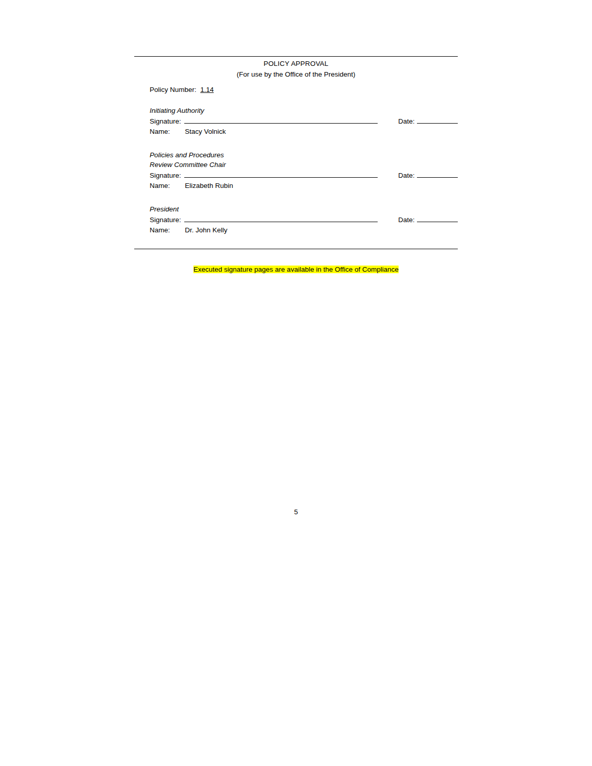POLICY APPROVAL
(For use by the Office of the President)
Policy Number: 1.14
Initiating Authority
Signature: Date:
Name: Stacy Volnick
Policies and Procedures
Review Committee Chair
Signature: Date:
Name: Elizabeth Rubin
President
Signature: Date:
Name: Dr. John Kelly
Executed signature pages are available in the Office of Compliance
5